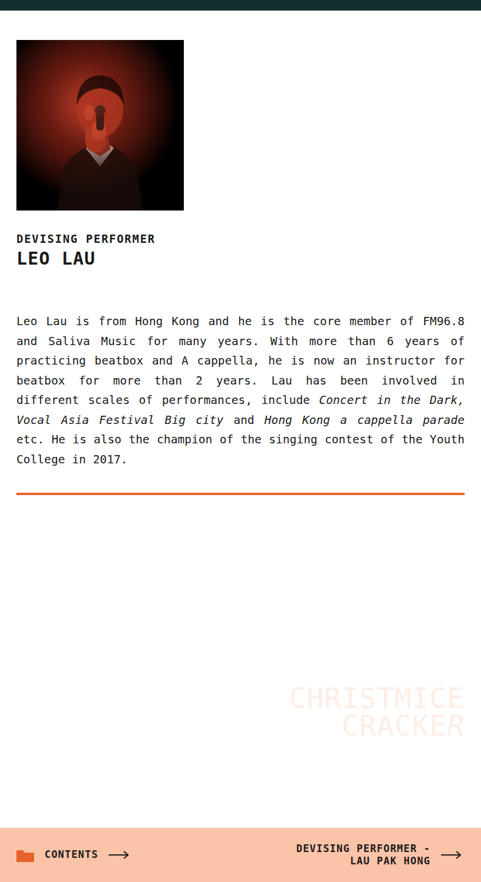DEVISING PERFORMER
LEO LAU
Leo Lau is from Hong Kong and he is the core member of FM96.8 and Saliva Music for many years. With more than 6 years of practicing beatbox and A cappella, he is now an instructor for beatbox for more than 2 years. Lau has been involved in different scales of performances, include Concert in the Dark, Vocal Asia Festival Big city and Hong Kong a cappella parade etc. He is also the champion of the singing contest of the Youth College in 2017.
CHRISTMICECRACKER
CONTENTS DEVISING PERFORMER -
LAU PAK HONG